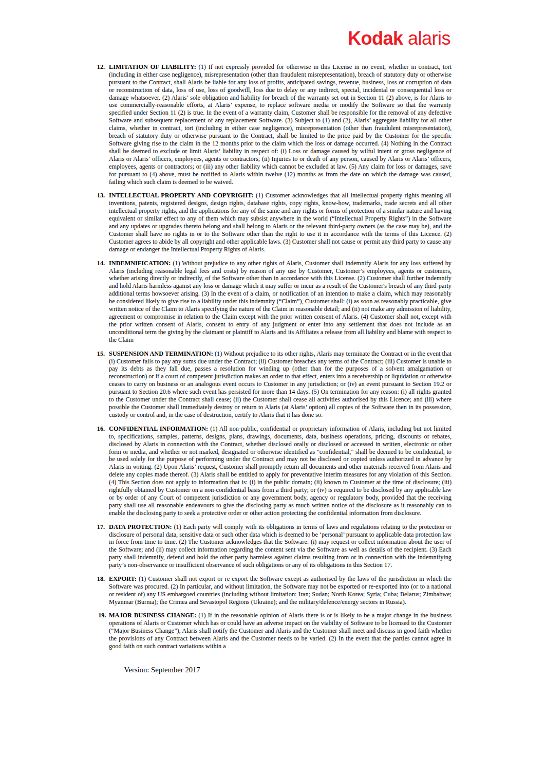Kodak alaris
Limitation of Liability: (1) If not expressly provided for otherwise in this License in no event, whether in contract, tort (including in either case negligence), misrepresentation (other than fraudulent misrepresentation), breach of statutory duty or otherwise pursuant to the Contract, shall Alaris be liable for any loss of profits, anticipated savings, revenue, business, loss or corruption of data or reconstruction of data, loss of use, loss of goodwill, loss due to delay or any indirect, special, incidental or consequential loss or damage whatsoever. (2) Alaris’ sole obligation and liability for breach of the warranty set out in Section 11 (2) above, is for Alaris to use commercially-reasonable efforts, at Alaris’ expense, to replace software media or modify the Software so that the warranty specified under Section 11 (2) is true. In the event of a warranty claim, Customer shall be responsible for the removal of any defective Software and subsequent replacement of any replacement Software. (3) Subject to (1) and (2), Alaris’ aggregate liability for all other claims, whether in contract, tort (including in either case negligence), misrepresentation (other than fraudulent misrepresentation), breach of statutory duty or otherwise pursuant to the Contract, shall be limited to the price paid by the Customer for the specific Software giving rise to the claim in the 12 months prior to the claim which the loss or damage occurred. (4) Nothing in the Contract shall be deemed to exclude or limit Alaris’ liability in respect of: (i) Loss or damage caused by wilful intent or gross negligence of Alaris or Alaris’ officers, employees, agents or contractors; (ii) Injuries to or death of any person, caused by Alaris or Alaris’ officers, employees, agents or contractors; or (iii) any other liability which cannot be excluded at law. (5) Any claim for loss or damages, save for pursuant to (4) above, must be notified to Alaris within twelve (12) months as from the date on which the damage was caused, failing which such claim is deemed to be waived.
Intellectual Property and Copyright: (1) Customer acknowledges that all intellectual property rights meaning all inventions, patents, registered designs, design rights, database rights, copy rights, know-how, trademarks, trade secrets and all other intellectual property rights, and the applications for any of the same and any rights or forms of protection of a similar nature and having equivalent or similar effect to any of them which may subsist anywhere in the world (“Intellectual Property Rights”) in the Software and any updates or upgrades thereto belong and shall belong to Alaris or the relevant third-party owners (as the case may be), and the Customer shall have no rights in or to the Software other than the right to use it in accordance with the terms of this Licence. (2) Customer agrees to abide by all copyright and other applicable laws. (3) Customer shall not cause or permit any third party to cause any damage or endanger the Intellectual Property Rights of Alaris.
Indemnification: (1) Without prejudice to any other rights of Alaris, Customer shall indemnify Alaris for any loss suffered by Alaris (including reasonable legal fees and costs) by reason of any use by Customer, Customer’s employees, agents or customers, whether arising directly or indirectly, of the Software other than in accordance with this License. (2) Customer shall further indemnify and hold Alaris harmless against any loss or damage which it may suffer or incur as a result of the Customer's breach of any third-party additional terms howsoever arising. (3) In the event of a claim, or notification of an intention to make a claim, which may reasonably be considered likely to give rise to a liability under this indemnity (“Claim”), Customer shall: (i) as soon as reasonably practicable, give written notice of the Claim to Alaris specifying the nature of the Claim in reasonable detail; and (ii) not make any admission of liability, agreement or compromise in relation to the Claim except with the prior written consent of Alaris. (4) Customer shall not, except with the prior written consent of Alaris, consent to entry of any judgment or enter into any settlement that does not include as an unconditional term the giving by the claimant or plaintiff to Alaris and its Affiliates a release from all liability and blame with respect to the Claim
Suspension and Termination: (1) Without prejudice to its other rights, Alaris may terminate the Contract or in the event that (i) Customer fails to pay any sums due under the Contract; (ii) Customer breaches any terms of the Contract; (iii) Customer is unable to pay its debts as they fall due, passes a resolution for winding up (other than for the purposes of a solvent amalgamation or reconstruction) or if a court of competent jurisdiction makes an order to that effect, enters into a receivership or liquidation or otherwise ceases to carry on business or an analogous event occurs to Customer in any jurisdiction; or (iv) an event pursuant to Section 19.2 or pursuant to Section 20.6 where such event has persisted for more than 14 days. (5) On termination for any reason: (i) all rights granted to the Customer under the Contract shall cease; (ii) the Customer shall cease all activities authorised by this Licence; and (iii) where possible the Customer shall immediately destroy or return to Alaris (at Alaris’ option) all copies of the Software then in its possession, custody or control and, in the case of destruction, certify to Alaris that it has done so.
Confidential Information: (1) All non-public, confidential or proprietary information of Alaris, including but not limited to, specifications, samples, patterns, designs, plans, drawings, documents, data, business operations, pricing, discounts or rebates, disclosed by Alaris in connection with the Contract, whether disclosed orally or disclosed or accessed in written, electronic or other form or media, and whether or not marked, designated or otherwise identified as "confidential," shall be deemed to be confidential, to be used solely for the purpose of performing under the Contract and may not be disclosed or copied unless authorized in advance by Alaris in writing. (2) Upon Alaris’ request, Customer shall promptly return all documents and other materials received from Alaris and delete any copies made thereof. (3) Alaris shall be entitled to apply for preventative interim measures for any violation of this Section. (4) This Section does not apply to information that is: (i) in the public domain; (ii) known to Customer at the time of disclosure; (iii) rightfully obtained by Customer on a non-confidential basis from a third party; or (iv) is required to be disclosed by any applicable law or by order of any Court of competent jurisdiction or any government body, agency or regulatory body, provided that the receiving party shall use all reasonable endeavours to give the disclosing party as much written notice of the disclosure as it reasonably can to enable the disclosing party to seek a protective order or other action protecting the confidential information from disclosure.
Data Protection: (1) Each party will comply with its obligations in terms of laws and regulations relating to the protection or disclosure of personal data, sensitive data or such other data which is deemed to be ‘personal’ pursuant to applicable data protection law in force from time to time. (2) The Customer acknowledges that the Software: (i) may request or collect information about the user of the Software; and (ii) may collect information regarding the content sent via the Software as well as details of the recipient. (3) Each party shall indemnify, defend and hold the other party harmless against claims resulting from or in connection with the indemnifying party’s non-observance or insufficient observance of such obligations or any of its obligations in this Section 17.
Export: (1) Customer shall not export or re-export the Software except as authorised by the laws of the jurisdiction in which the Software was procured. (2) In particular, and without limitation, the Software may not be exported or re-exported into (or to a national or resident of) any US embargoed countries (including without limitation: Iran; Sudan; North Korea; Syria; Cuba; Belarus; Zimbabwe; Myanmar (Burma); the Crimea and Sevastopol Regions (Ukraine); and the military/defence/energy sectors in Russia).
Major Business Change: (1) If in the reasonable opinion of Alaris there is or is likely to be a major change in the business operations of Alaris or Customer which has or could have an adverse impact on the viability of Software to be licensed to the Customer (“Major Business Change”), Alaris shall notify the Customer and Alaris and the Customer shall meet and discuss in good faith whether the provisions of any Contract between Alaris and the Customer needs to be varied. (2) In the event that the parties cannot agree in good faith on such contract variations within a
Version: September 2017